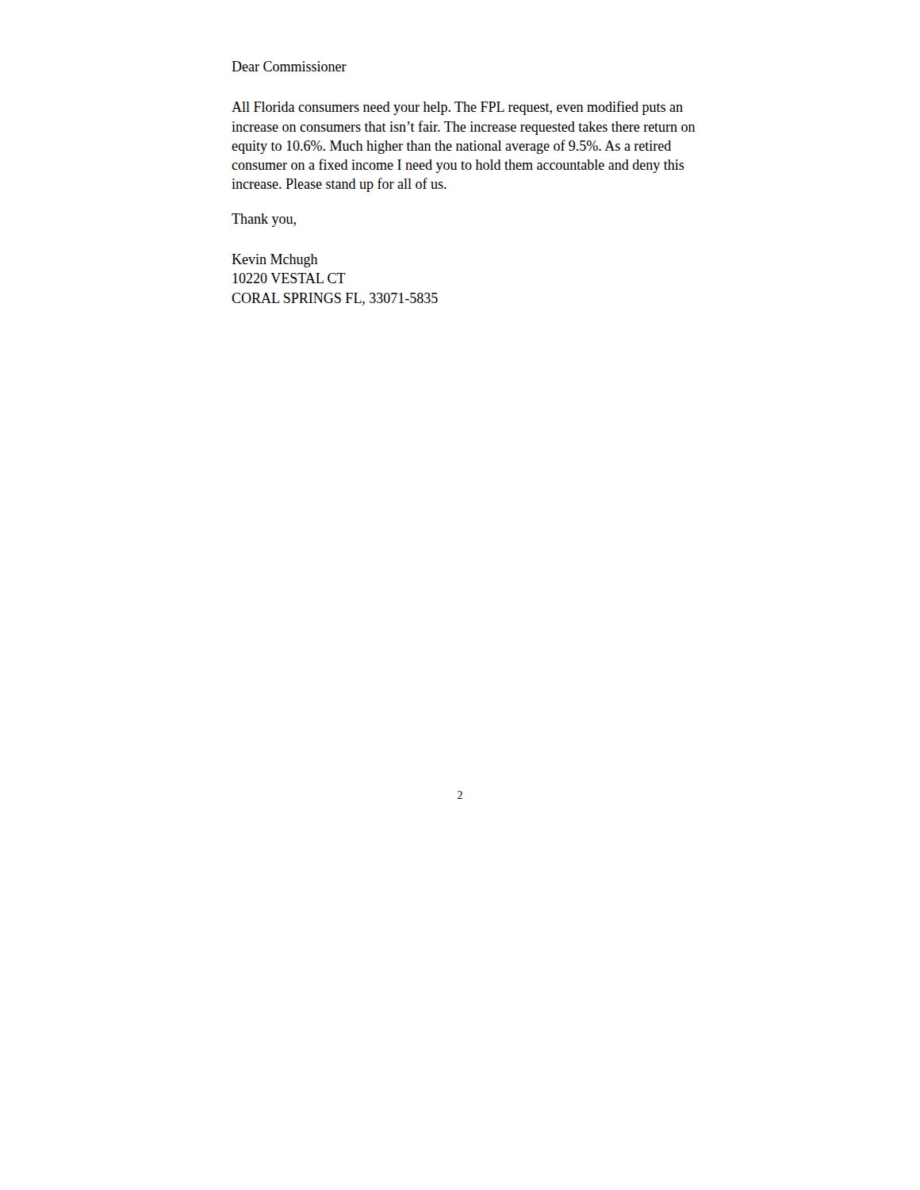Dear Commissioner
All Florida consumers need your help. The FPL request, even modified puts an increase on consumers that isn’t fair. The increase requested takes there return on equity to 10.6%. Much higher than the national average of 9.5%. As a retired consumer on a fixed income I need you to hold them accountable and deny this increase. Please stand up for all of us.
Thank you,
Kevin Mchugh
10220 VESTAL CT
CORAL SPRINGS FL, 33071-5835
2